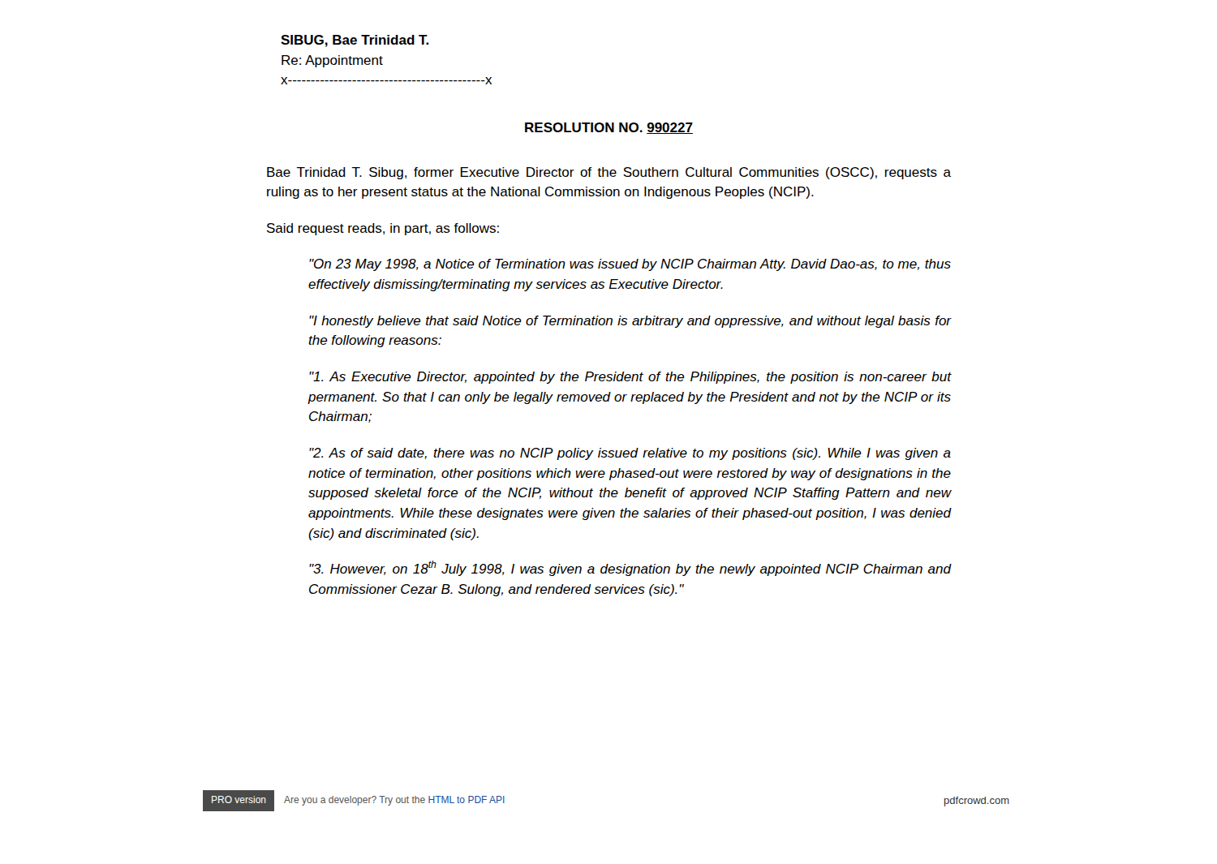SIBUG, Bae Trinidad T.
Re: Appointment
x-------------------------------------------x
RESOLUTION NO. 990227
Bae Trinidad T. Sibug, former Executive Director of the Southern Cultural Communities (OSCC), requests a ruling as to her present status at the National Commission on Indigenous Peoples (NCIP).
Said request reads, in part, as follows:
"On 23 May 1998, a Notice of Termination was issued by NCIP Chairman Atty. David Dao-as, to me, thus effectively dismissing/terminating my services as Executive Director.
"I honestly believe that said Notice of Termination is arbitrary and oppressive, and without legal basis for the following reasons:
"1. As Executive Director, appointed by the President of the Philippines, the position is non-career but permanent. So that I can only be legally removed or replaced by the President and not by the NCIP or its Chairman;
"2. As of said date, there was no NCIP policy issued relative to my positions (sic). While I was given a notice of termination, other positions which were phased-out were restored by way of designations in the supposed skeletal force of the NCIP, without the benefit of approved NCIP Staffing Pattern and new appointments. While these designates were given the salaries of their phased-out position, I was denied (sic) and discriminated (sic).
"3. However, on 18th July 1998, I was given a designation by the newly appointed NCIP Chairman and Commissioner Cezar B. Sulong, and rendered services (sic)."
PRO version Are you a developer? Try out the HTML to PDF API pdfcrowd.com